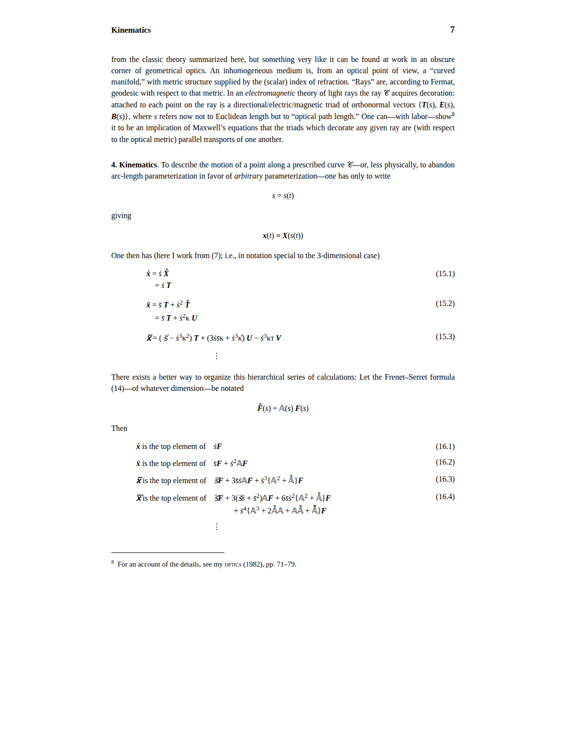Kinematics 7
from the classic theory summarized here, but something very like it can be found at work in an obscure corner of geometrical optics. An inhomogeneous medium is, from an optical point of view, a “curved manifold,” with metric structure supplied by the (scalar) index of refraction. “Rays” are, according to Fermat, geodesic with respect to that metric. In an electromagnetic theory of light rays the ray 𝒞 acquires decoration: attached to each point on the ray is a directional/electric/magnetic triad of orthonormal vectors {T(s), E(s), B(s)}, where s refers now not to Euclidean length but to “optical path length.” One can—with labor—show8 it to be an implication of Maxwell’s equations that the triads which decorate any given ray are (with respect to the optical metric) parallel transports of one another.
4. Kinematics. To describe the motion of a point along a prescribed curve 𝒞—or, less physically, to abandon arc-length parameterization in favor of arbitrary parameterization—one has only to write
s = s(t)
giving
x(t) ≡ X(s(t))
One then has (here I work from (7); i.e., in notation special to the 3-dimensional case)
ẋ = ṡ X̊ = ṡ T
(15.1)
ẍ = s̈ T + ṡ2 T̊ = s̈ T + ṡ2κ U
(15.2)
x⃛ = ( s⃛ − ṡ3κ2) T + (3ṡs̈κ + ṡ3κ̊) U − ṡ3κτ V
(15.3)
⋮
There exists a better way to organize this hierarchical series of calculations: Let the Frenet–Serret formula (14)—of whatever dimension—be notated
F̊(s) = 𝔸(s) F(s)
Then
ẋ is the top element of ṡF
(16.1)
ẍ is the top element of s̈F + ṡ2𝔸F
(16.2)
x⃛ is the top element of s⃛F + 3s̈ṡ𝔸F + ṡ3{𝔸2 + 𝔸̊}F
(16.3)
x⃜ is the top element of s⃜F + 3(s⃛ṡ + s̈2)𝔸F + 6s̈ṡ2{𝔸2 + 𝔸̊}F + ṡ4{𝔸3 + 2𝔸̊𝔸 + 𝔸𝔸̊ + 𝔸̊̊}F
(16.4)
⋮
8 For an account of the details, see my optics (1982), pp. 71–79.